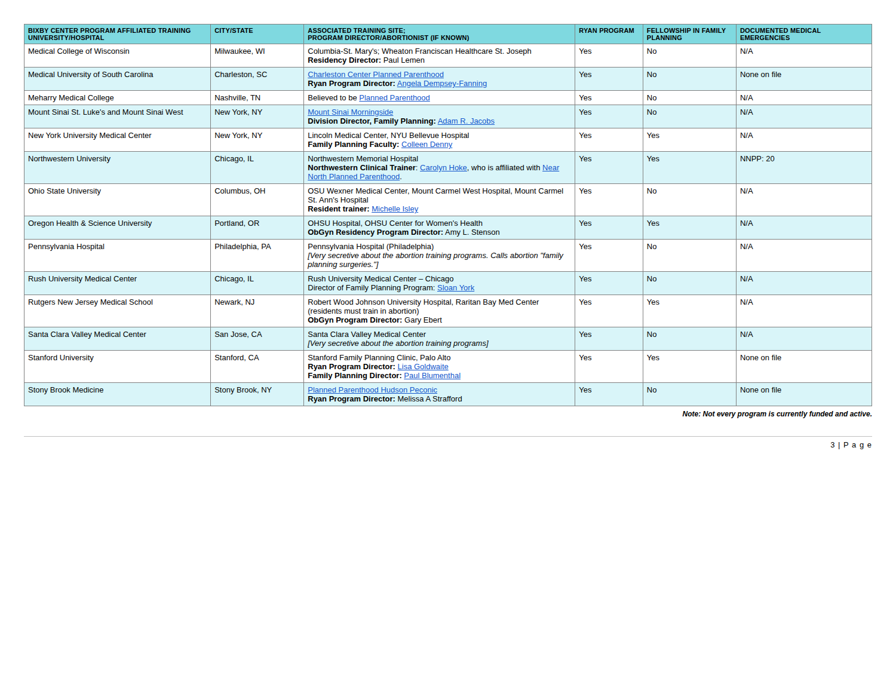| Bixby Center Program Affiliated Training University/Hospital | City/State | Associated Training Site; Program Director/Abortionist (if known) | Ryan Program | Fellowship in Family Planning | Documented Medical Emergencies |
| --- | --- | --- | --- | --- | --- |
| Medical College of Wisconsin | Milwaukee, WI | Columbia-St. Mary's; Wheaton Franciscan Healthcare St. Joseph Residency Director: Paul Lemen | Yes | No | N/A |
| Medical University of South Carolina | Charleston, SC | Charleston Center Planned Parenthood Ryan Program Director: Angela Dempsey-Fanning | Yes | No | None on file |
| Meharry Medical College | Nashville, TN | Believed to be Planned Parenthood | Yes | No | N/A |
| Mount Sinai St. Luke's and Mount Sinai West | New York, NY | Mount Sinai Morningside Division Director, Family Planning: Adam R. Jacobs | Yes | No | N/A |
| New York University Medical Center | New York, NY | Lincoln Medical Center, NYU Bellevue Hospital Family Planning Faculty: Colleen Denny | Yes | Yes | N/A |
| Northwestern University | Chicago, IL | Northwestern Memorial Hospital Northwestern Clinical Trainer : Carolyn Hoke , who is affiliated with Near North Planned Parenthood . | Yes | Yes | NNPP: 20 |
| Ohio State University | Columbus, OH | OSU Wexner Medical Center, Mount Carmel West Hospital, Mount Carmel St. Ann's Hospital Resident trainer: Michelle Isley | Yes | No | N/A |
| Oregon Health & Science University | Portland, OR | OHSU Hospital, OHSU Center for Women's Health ObGyn Residency Program Director: Amy L. Stenson | Yes | Yes | N/A |
| Pennsylvania Hospital | Philadelphia, PA | Pennsylvania Hospital (Philadelphia) [Very secretive about the abortion training programs. Calls abortion "family planning surgeries."] | Yes | No | N/A |
| Rush University Medical Center | Chicago, IL | Rush University Medical Center – Chicago Director of Family Planning Program: Sloan York | Yes | No | N/A |
| Rutgers New Jersey Medical School | Newark, NJ | Robert Wood Johnson University Hospital, Raritan Bay Med Center (residents must train in abortion) ObGyn Program Director: Gary Ebert | Yes | Yes | N/A |
| Santa Clara Valley Medical Center | San Jose, CA | Santa Clara Valley Medical Center [Very secretive about the abortion training programs] | Yes | No | N/A |
| Stanford University | Stanford, CA | Stanford Family Planning Clinic, Palo Alto Ryan Program Director: Lisa Goldwaite Family Planning Director: Paul Blumenthal | Yes | Yes | None on file |
| Stony Brook Medicine | Stony Brook, NY | Planned Parenthood Hudson Peconic Ryan Program Director: Melissa A Strafford | Yes | No | None on file |
Note: Not every program is currently funded and active.
3 | P a g e